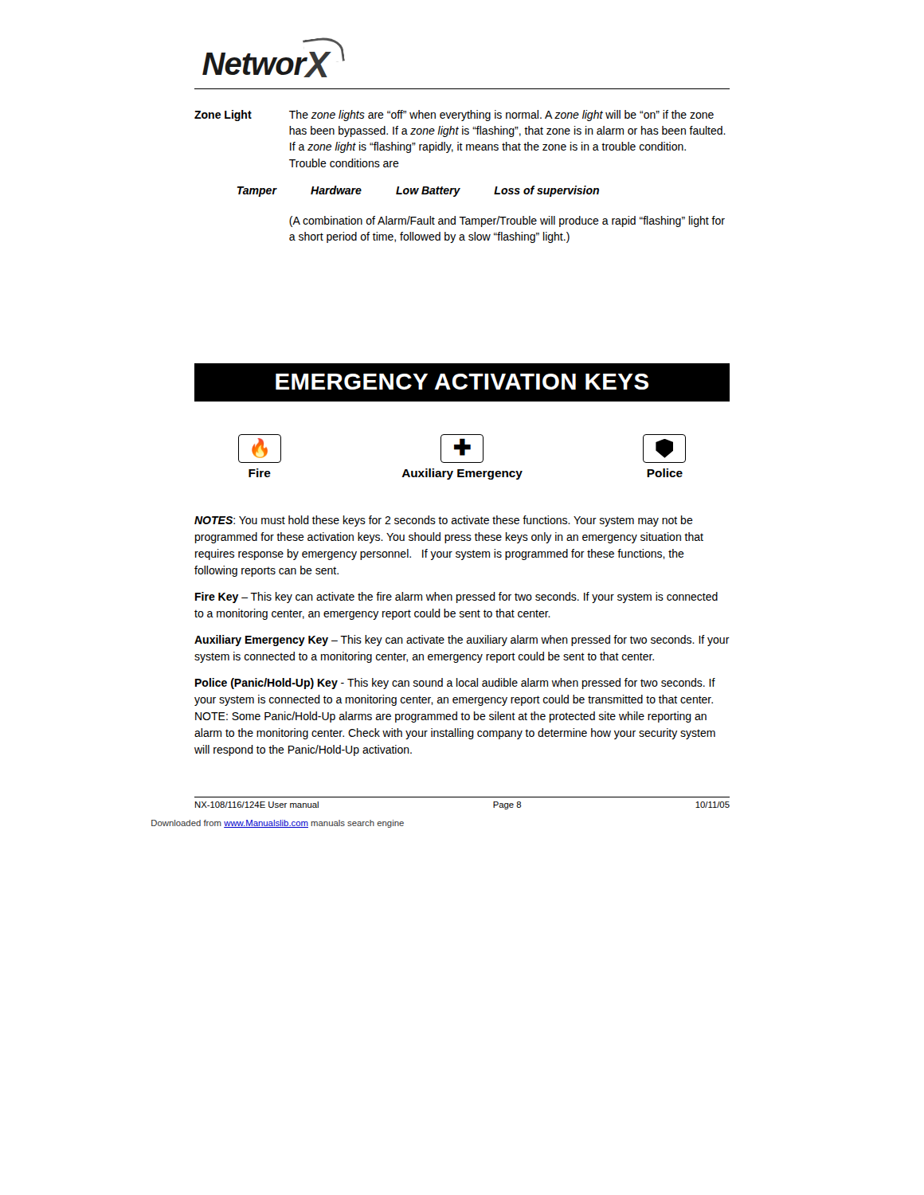NetworX
Zone Light
The zone lights are “off” when everything is normal. A zone light will be “on” if the zone has been bypassed. If a zone light is “flashing”, that zone is in alarm or has been faulted. If a zone light is “flashing” rapidly, it means that the zone is in a trouble condition. Trouble conditions are
Tamper Hardware Low Battery Loss of supervision
(A combination of Alarm/Fault and Tamper/Trouble will produce a rapid “flashing” light for a short period of time, followed by a slow “flashing” light.)
EMERGENCY ACTIVATION KEYS
🔥
Fire
✚
Auxiliary Emergency
Police
NOTES: You must hold these keys for 2 seconds to activate these functions. Your system may not be programmed for these activation keys. You should press these keys only in an emergency situation that requires response by emergency personnel. If your system is programmed for these functions, the following reports can be sent.
Fire Key – This key can activate the fire alarm when pressed for two seconds. If your system is connected to a monitoring center, an emergency report could be sent to that center.
Auxiliary Emergency Key – This key can activate the auxiliary alarm when pressed for two seconds. If your system is connected to a monitoring center, an emergency report could be sent to that center.
Police (Panic/Hold-Up) Key - This key can sound a local audible alarm when pressed for two seconds. If your system is connected to a monitoring center, an emergency report could be transmitted to that center. NOTE: Some Panic/Hold-Up alarms are programmed to be silent at the protected site while reporting an alarm to the monitoring center. Check with your installing company to determine how your security system will respond to the Panic/Hold-Up activation.
NX-108/116/124E User manual Page 8 10/11/05
Downloaded from www.Manualslib.com manuals search engine